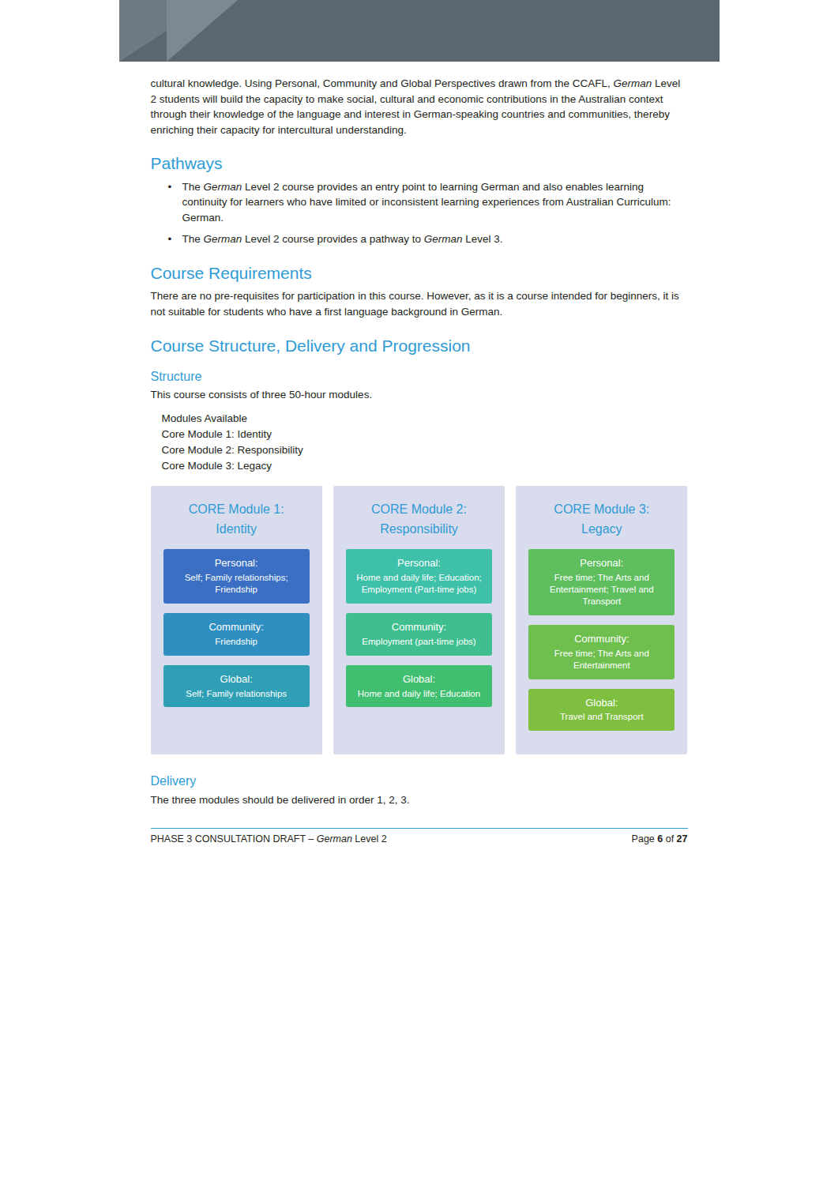cultural knowledge. Using Personal, Community and Global Perspectives drawn from the CCAFL, German Level 2 students will build the capacity to make social, cultural and economic contributions in the Australian context through their knowledge of the language and interest in German-speaking countries and communities, thereby enriching their capacity for intercultural understanding.
Pathways
The German Level 2 course provides an entry point to learning German and also enables learning continuity for learners who have limited or inconsistent learning experiences from Australian Curriculum: German.
The German Level 2 course provides a pathway to German Level 3.
Course Requirements
There are no pre-requisites for participation in this course. However, as it is a course intended for beginners, it is not suitable for students who have a first language background in German.
Course Structure, Delivery and Progression
Structure
This course consists of three 50-hour modules.
Modules Available
Core Module 1: Identity
Core Module 2: Responsibility
Core Module 3: Legacy
CORE Module 1:
Identity
Personal: Self; Family relationships; Friendship
Community: Friendship
Global: Self; Family relationships
CORE Module 2:
Responsibility
Personal: Home and daily life; Education; Employment (Part-time jobs)
Community: Employment (part-time jobs)
Global: Home and daily life; Education
CORE Module 3:
Legacy
Personal: Free time; The Arts and Entertainment; Travel and Transport
Community: Free time; The Arts and Entertainment
Global: Travel and Transport
Delivery
The three modules should be delivered in order 1, 2, 3.
PHASE 3 CONSULTATION DRAFT – German Level 2
Page 6 of 27